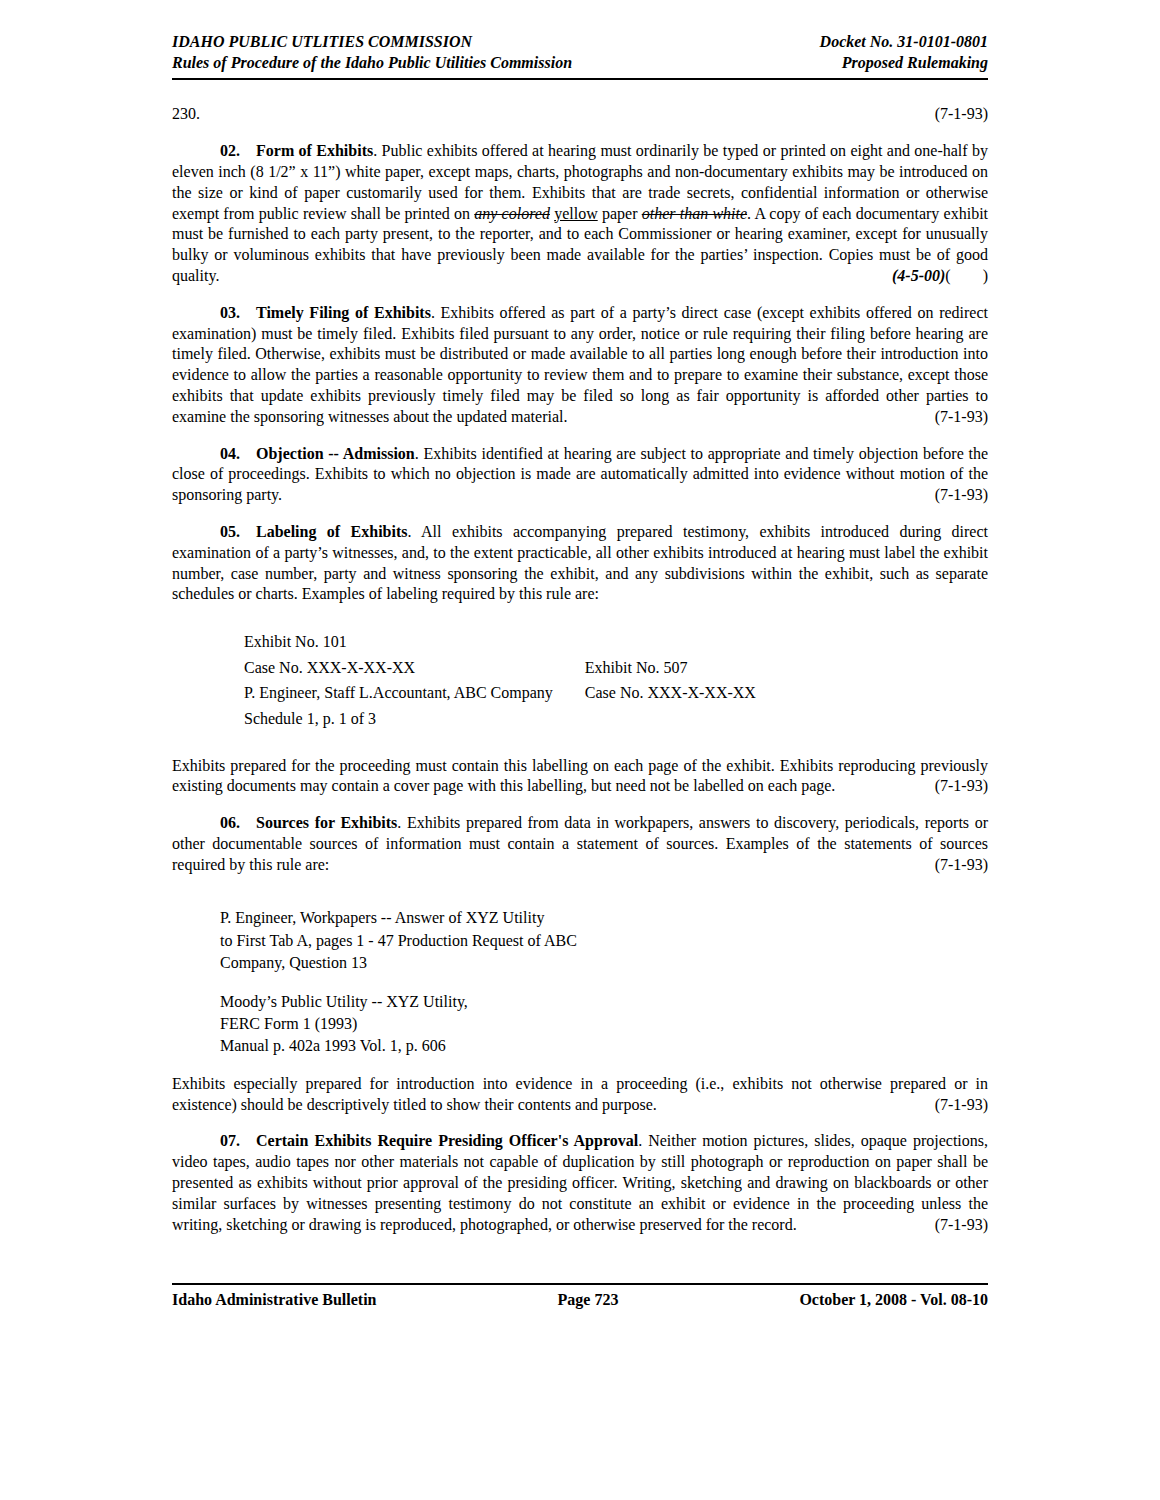IDAHO PUBLIC UTLITIES COMMISSION Docket No. 31-0101-0801
Rules of Procedure of the Idaho Public Utilities Commission Proposed Rulemaking
230.(7-1-93)
02. Form of Exhibits. Public exhibits offered at hearing must ordinarily be typed or printed on eight and one-half by eleven inch (8 1/2” x 11”) white paper, except maps, charts, photographs and non-documentary exhibits may be introduced on the size or kind of paper customarily used for them. Exhibits that are trade secrets, confidential information or otherwise exempt from public review shall be printed on any colored yellow paper other than white. A copy of each documentary exhibit must be furnished to each party present, to the reporter, and to each Commissioner or hearing examiner, except for unusually bulky or voluminous exhibits that have previously been made available for the parties’ inspection. Copies must be of good quality.(4-5-00)(  )
03. Timely Filing of Exhibits. Exhibits offered as part of a party’s direct case (except exhibits offered on redirect examination) must be timely filed. Exhibits filed pursuant to any order, notice or rule requiring their filing before hearing are timely filed. Otherwise, exhibits must be distributed or made available to all parties long enough before their introduction into evidence to allow the parties a reasonable opportunity to review them and to prepare to examine their substance, except those exhibits that update exhibits previously timely filed may be filed so long as fair opportunity is afforded other parties to examine the sponsoring witnesses about the updated material.(7-1-93)
04. Objection -- Admission. Exhibits identified at hearing are subject to appropriate and timely objection before the close of proceedings. Exhibits to which no objection is made are automatically admitted into evidence without motion of the sponsoring party.(7-1-93)
05. Labeling of Exhibits. All exhibits accompanying prepared testimony, exhibits introduced during direct examination of a party’s witnesses, and, to the extent practicable, all other exhibits introduced at hearing must label the exhibit number, case number, party and witness sponsoring the exhibit, and any subdivisions within the exhibit, such as separate schedules or charts. Examples of labeling required by this rule are:
Exhibit No. 101
Case No. XXX-X-XX-XX
P. Engineer, Staff L.Accountant, ABC Company
Schedule 1, p. 1 of 3
Exhibit No. 507
Case No. XXX-X-XX-XX
Exhibits prepared for the proceeding must contain this labelling on each page of the exhibit. Exhibits reproducing previously existing documents may contain a cover page with this labelling, but need not be labelled on each page.(7-1-93)
06. Sources for Exhibits. Exhibits prepared from data in workpapers, answers to discovery, periodicals, reports or other documentable sources of information must contain a statement of sources. Examples of the statements of sources required by this rule are:(7-1-93)
P. Engineer, Workpapers -- Answer of XYZ Utility
to First Tab A, pages 1 - 47 Production Request of ABC
Company, Question 13
Moody’s Public Utility -- XYZ Utility,
FERC Form 1 (1993)
Manual p. 402a 1993 Vol. 1, p. 606
Exhibits especially prepared for introduction into evidence in a proceeding (i.e., exhibits not otherwise prepared or in existence) should be descriptively titled to show their contents and purpose.(7-1-93)
07. Certain Exhibits Require Presiding Officer's Approval. Neither motion pictures, slides, opaque projections, video tapes, audio tapes nor other materials not capable of duplication by still photograph or reproduction on paper shall be presented as exhibits without prior approval of the presiding officer. Writing, sketching and drawing on blackboards or other similar surfaces by witnesses presenting testimony do not constitute an exhibit or evidence in the proceeding unless the writing, sketching or drawing is reproduced, photographed, or otherwise preserved for the record.(7-1-93)
Idaho Administrative Bulletin Page 723 October 1, 2008 - Vol. 08-10